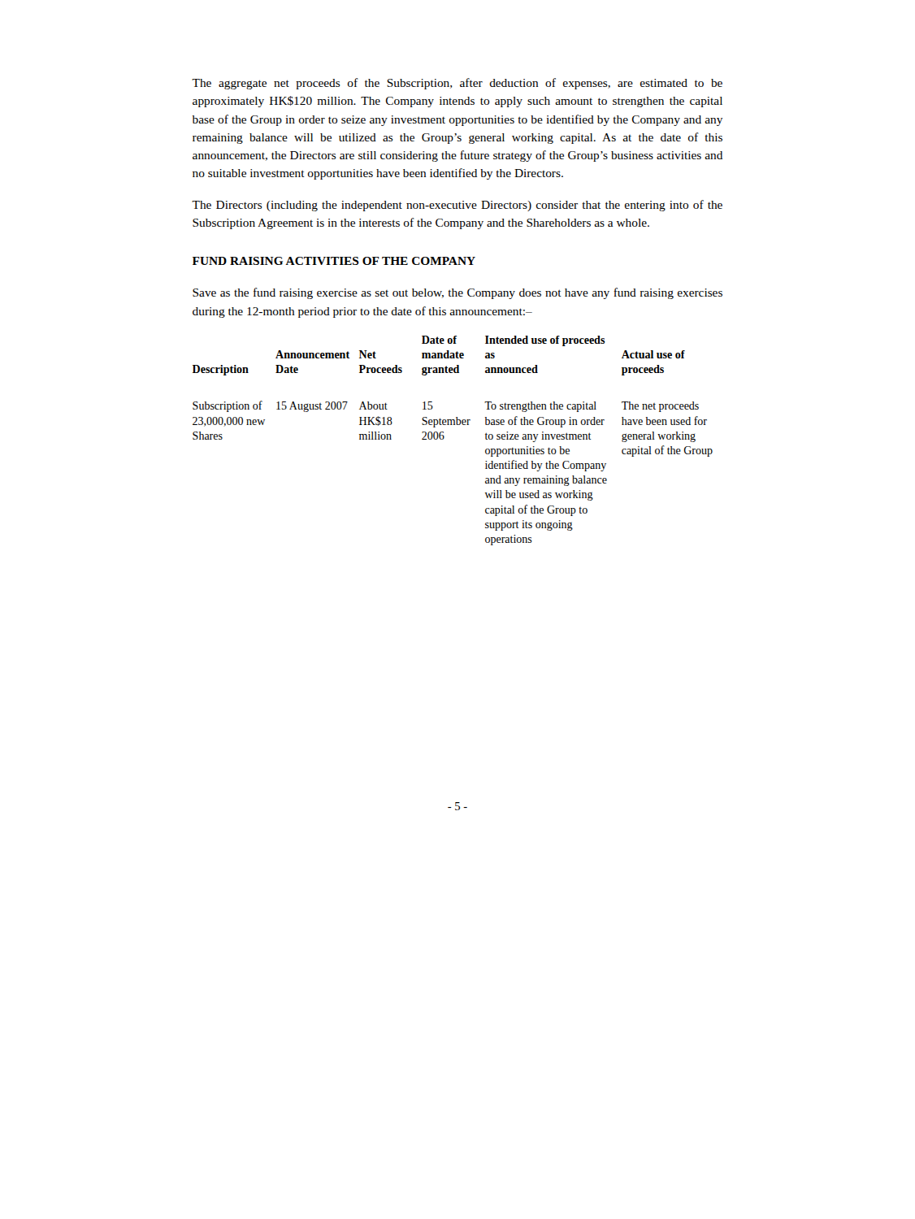The aggregate net proceeds of the Subscription, after deduction of expenses, are estimated to be approximately HK$120 million. The Company intends to apply such amount to strengthen the capital base of the Group in order to seize any investment opportunities to be identified by the Company and any remaining balance will be utilized as the Group’s general working capital. As at the date of this announcement, the Directors are still considering the future strategy of the Group’s business activities and no suitable investment opportunities have been identified by the Directors.
The Directors (including the independent non-executive Directors) consider that the entering into of the Subscription Agreement is in the interests of the Company and the Shareholders as a whole.
FUND RAISING ACTIVITIES OF THE COMPANY
Save as the fund raising exercise as set out below, the Company does not have any fund raising exercises during the 12-month period prior to the date of this announcement:–
| Description | Announcement Date | Net Proceeds | Date of mandate granted | Intended use of proceeds as announced | Actual use of proceeds |
| --- | --- | --- | --- | --- | --- |
| Subscription of 23,000,000 new Shares | 15 August 2007 | About HK$18 million | 15 September 2006 | To strengthen the capital base of the Group in order to seize any investment opportunities to be identified by the Company and any remaining balance will be used as working capital of the Group to support its ongoing operations | The net proceeds have been used for general working capital of the Group |
- 5 -